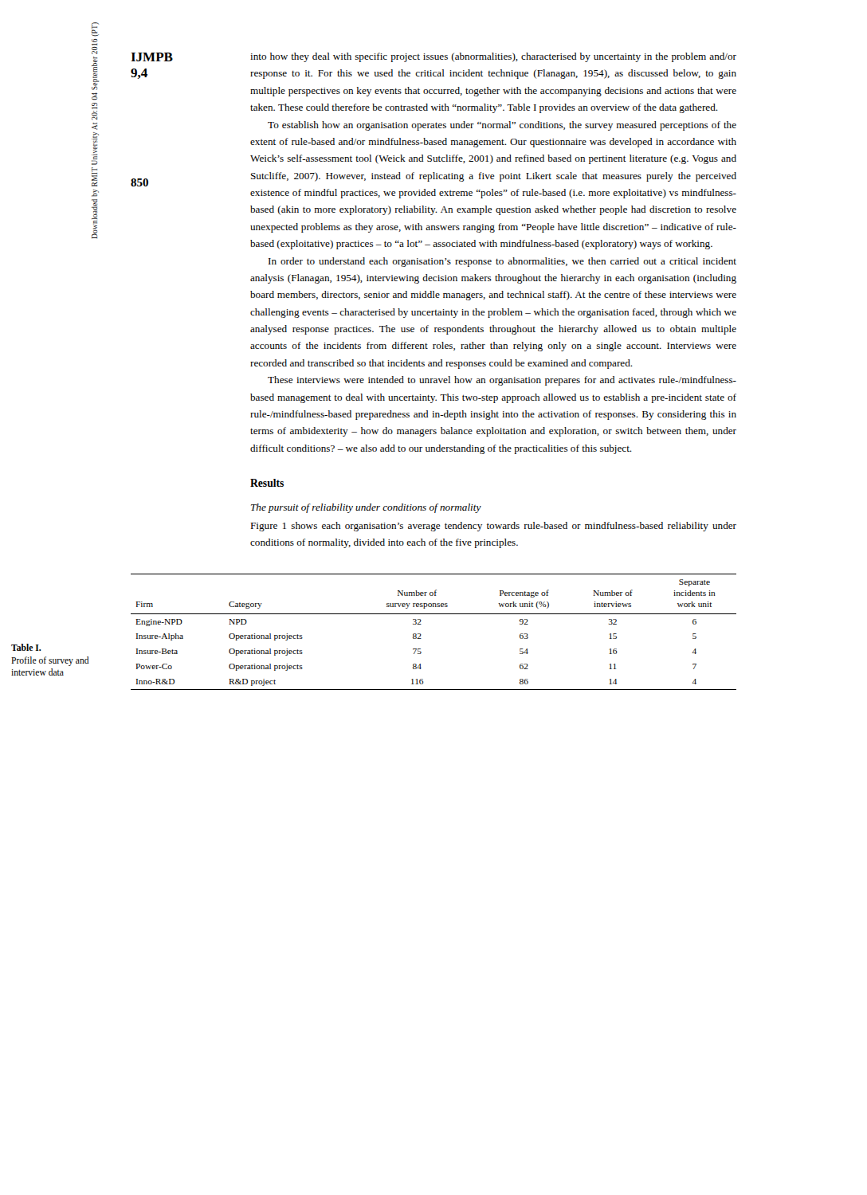Downloaded by RMIT University At 20:19 04 September 2016 (PT)
IJMPB 9,4
850
into how they deal with specific project issues (abnormalities), characterised by uncertainty in the problem and/or response to it. For this we used the critical incident technique (Flanagan, 1954), as discussed below, to gain multiple perspectives on key events that occurred, together with the accompanying decisions and actions that were taken. These could therefore be contrasted with “normality”. Table I provides an overview of the data gathered.
To establish how an organisation operates under “normal” conditions, the survey measured perceptions of the extent of rule-based and/or mindfulness-based management. Our questionnaire was developed in accordance with Weick’s self-assessment tool (Weick and Sutcliffe, 2001) and refined based on pertinent literature (e.g. Vogus and Sutcliffe, 2007). However, instead of replicating a five point Likert scale that measures purely the perceived existence of mindful practices, we provided extreme “poles” of rule-based (i.e. more exploitative) vs mindfulness-based (akin to more exploratory) reliability. An example question asked whether people had discretion to resolve unexpected problems as they arose, with answers ranging from “People have little discretion” – indicative of rule-based (exploitative) practices – to “a lot” – associated with mindfulness-based (exploratory) ways of working.
In order to understand each organisation’s response to abnormalities, we then carried out a critical incident analysis (Flanagan, 1954), interviewing decision makers throughout the hierarchy in each organisation (including board members, directors, senior and middle managers, and technical staff). At the centre of these interviews were challenging events – characterised by uncertainty in the problem – which the organisation faced, through which we analysed response practices. The use of respondents throughout the hierarchy allowed us to obtain multiple accounts of the incidents from different roles, rather than relying only on a single account. Interviews were recorded and transcribed so that incidents and responses could be examined and compared.
These interviews were intended to unravel how an organisation prepares for and activates rule-/mindfulness-based management to deal with uncertainty. This two-step approach allowed us to establish a pre-incident state of rule-/mindfulness-based preparedness and in-depth insight into the activation of responses. By considering this in terms of ambidexterity – how do managers balance exploitation and exploration, or switch between them, under difficult conditions? – we also add to our understanding of the practicalities of this subject.
Results
The pursuit of reliability under conditions of normality
Figure 1 shows each organisation’s average tendency towards rule-based or mindfulness-based reliability under conditions of normality, divided into each of the five principles.
Table I.
Profile of survey and
interview data
| Firm | Category | Number of survey responses | Percentage of work unit (%) | Number of interviews | Separate incidents in work unit |
| --- | --- | --- | --- | --- | --- |
| Engine-NPD | NPD | 32 | 92 | 32 | 6 |
| Insure-Alpha | Operational projects | 82 | 63 | 15 | 5 |
| Insure-Beta | Operational projects | 75 | 54 | 16 | 4 |
| Power-Co | Operational projects | 84 | 62 | 11 | 7 |
| Inno-R&D | R&D project | 116 | 86 | 14 | 4 |